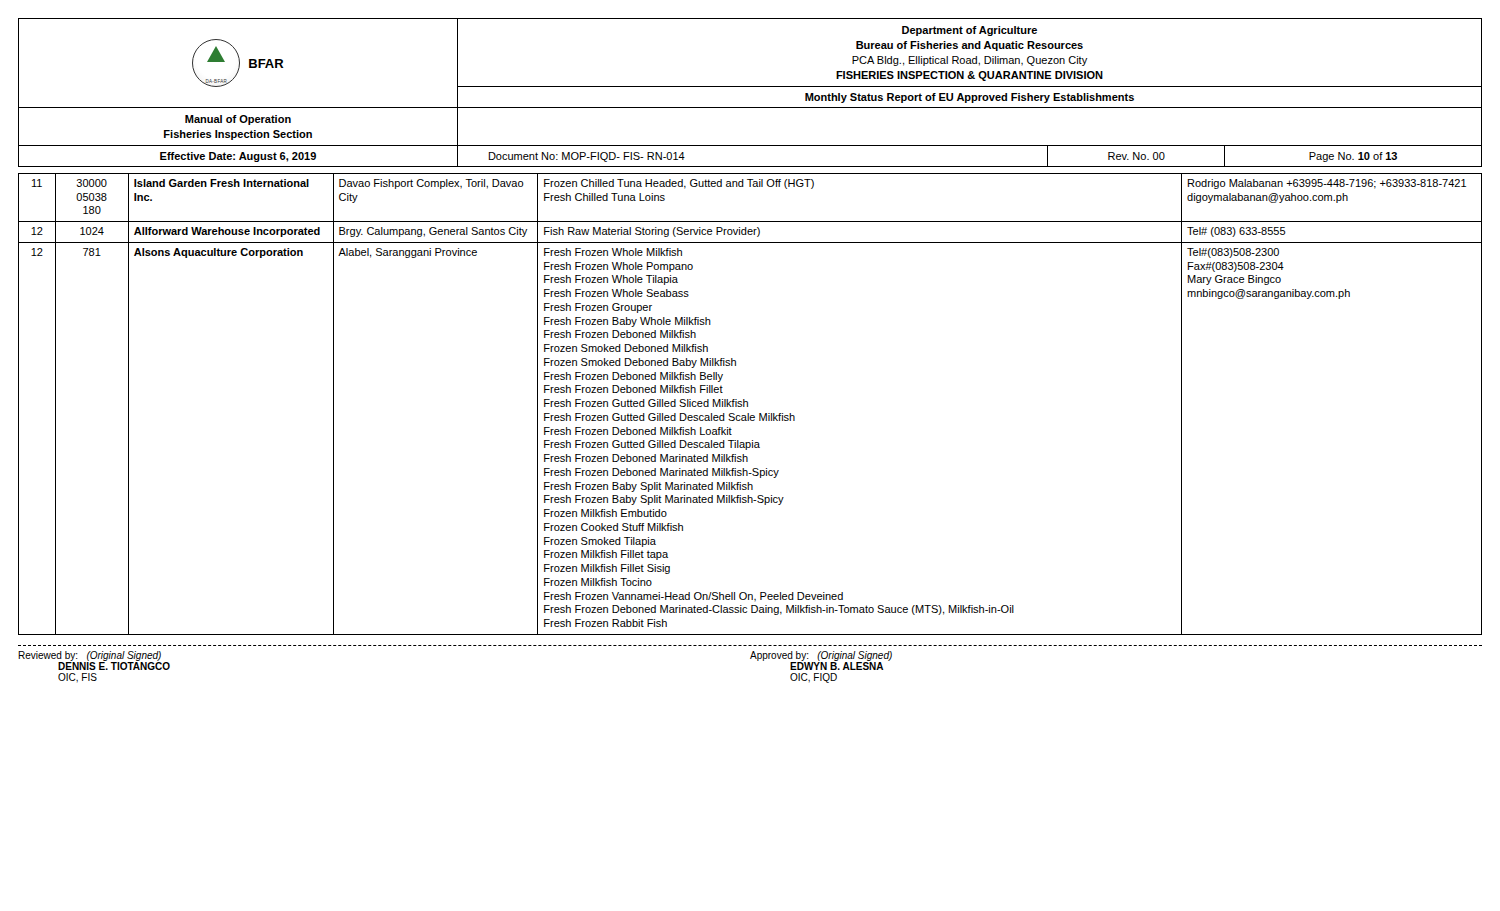| BFAR | Department of Agriculture Bureau of Fisheries and Aquatic Resources PCA Bldg., Elliptical Road, Diliman, Quezon City FISHERIES INSPECTION & QUARANTINE DIVISION |
| Monthly Status Report of EU Approved Fishery Establishments |
| Manual of Operation Fisheries Inspection Section | |
| Effective Date: August 6, 2019 | Document No: MOP-FIQD- FIS- RN-014 | Rev. No. 00 | Page No. 10 of 13 |
| 11 | 30000 05038 180 | Island Garden Fresh International Inc. | Davao Fishport Complex, Toril, Davao City | Frozen Chilled Tuna Headed, Gutted and Tail Off (HGT) Fresh Chilled Tuna Loins | Rodrigo Malabanan +63995-448-7196; +63933-818-7421 digoymalabanan@yahoo.com.ph |
| 12 | 1024 | Allforward Warehouse Incorporated | Brgy. Calumpang, General Santos City | Fish Raw Material Storing (Service Provider) | Tel# (083) 633-8555 |
| 12 | 781 | Alsons Aquaculture Corporation | Alabel, Saranggani Province | Fresh Frozen Whole Milkfish Fresh Frozen Whole Pompano Fresh Frozen Whole Tilapia Fresh Frozen Whole Seabass Fresh Frozen Grouper Fresh Frozen Baby Whole Milkfish Fresh Frozen Deboned Milkfish Frozen Smoked Deboned Milkfish Frozen Smoked Deboned Baby Milkfish Fresh Frozen Deboned Milkfish Belly Fresh Frozen Deboned Milkfish Fillet Fresh Frozen Gutted Gilled Sliced Milkfish Fresh Frozen Gutted Gilled Descaled Scale Milkfish Fresh Frozen Deboned Milkfish Loafkit Fresh Frozen Gutted Gilled Descaled Tilapia Fresh Frozen Deboned Marinated Milkfish Fresh Frozen Deboned Marinated Milkfish-Spicy Fresh Frozen Baby Split Marinated Milkfish Fresh Frozen Baby Split Marinated Milkfish-Spicy Frozen Milkfish Embutido Frozen Cooked Stuff Milkfish Frozen Smoked Tilapia Frozen Milkfish Fillet tapa Frozen Milkfish Fillet Sisig Frozen Milkfish Tocino Fresh Frozen Vannamei-Head On/Shell On, Peeled Deveined Fresh Frozen Deboned Marinated-Classic Daing, Milkfish-in-Tomato Sauce (MTS), Milkfish-in-Oil Fresh Frozen Rabbit Fish | Tel#(083)508-2300 Fax#(083)508-2304 Mary Grace Bingco mnbingco@saranganibay.com.ph |
| Reviewed by: (Original Signed) DENNIS E. TIOTANGCO OIC, FIS | Approved by: (Original Signed) EDWYN B. ALESNA OIC, FIQD |